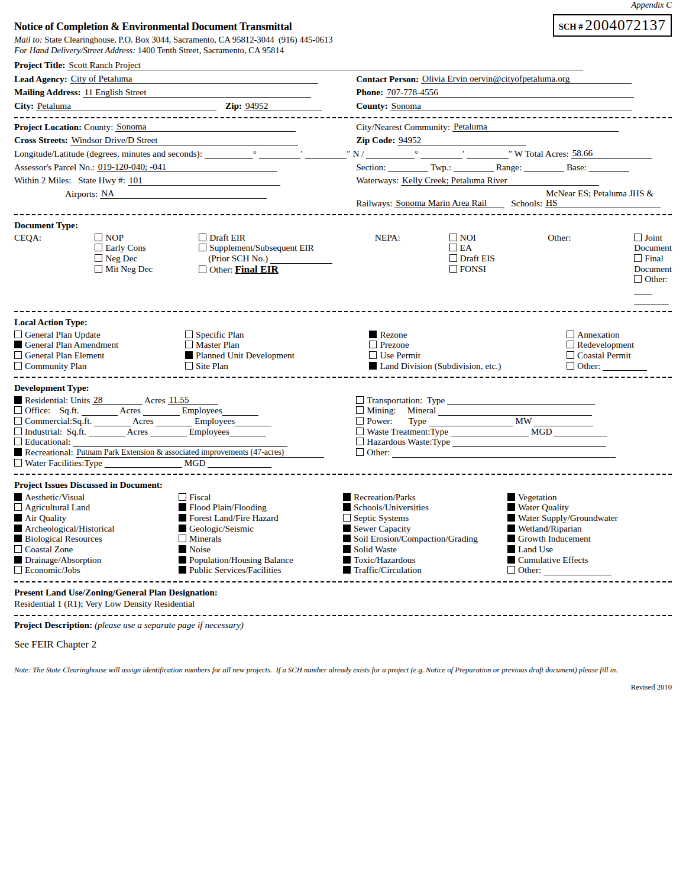Appendix C
Notice of Completion & Environmental Document Transmittal
SCH # 2004072137
Mail to: State Clearinghouse, P.O. Box 3044, Sacramento, CA 95812-3044 (916) 445-0613
For Hand Delivery/Street Address: 1400 Tenth Street, Sacramento, CA 95814
Project Title: Scott Ranch Project
| Lead Agency: City of Petaluma | Contact Person: Olivia Ervin oervin@cityofpetaluma.org |
| Mailing Address: 11 English Street | Phone: 707-778-4556 |
| City: Petaluma Zip: 94952 | County: Sonoma |
| Project Location: County: Sonoma | City/Nearest Community: Petaluma |
| Cross Streets: Windsor Drive/D Street | Zip Code: 94952 |
| Longitude/Latitude (degrees, minutes and seconds): ° ′ ″ N / ° ′ ″ W Total Acres: 58.66 |
| Assessor's Parcel No.: 019-120-040; -041 | Section: Twp.: Range: Base: |
| Within 2 Miles: State Hwy #: 101 | Waterways: Kelly Creek; Petaluma River |
| Airports: NA | Railways: Sonoma Marin Area Rail Schools: McNear ES; Petaluma JHS & HS |
Document Type:
| CEQA: | NOP Early Cons Neg Dec Mit Neg Dec | Draft EIR Supplement/Subsequent EIR (Prior SCH No.) Other: Final EIR | NEPA: | NOI EA Draft EIS FONSI | Other: | Joint Document Final Document Other: |
Local Action Type:
| General Plan Update General Plan Amendment General Plan Element Community Plan | Specific Plan Master Plan Planned Unit Development Site Plan | Rezone Prezone Use Permit Land Division (Subdivision, etc.) | Annexation Redevelopment Coastal Permit Other: |
Development Type:
| Residential: Units 28 Acres 11.55 Office: Sq.ft. Acres Employees Commercial:Sq.ft. Acres Employees Industrial: Sq.ft. Acres Employees Educational: Recreational: Putnam Park Extension & associated improvements (47-acres) Water Facilities:Type MGD | Transportation: Type Mining: Mineral Power: Type MW Waste Treatment:Type MGD Hazardous Waste:Type Other: |
Project Issues Discussed in Document:
| Aesthetic/Visual Agricultural Land Air Quality Archeological/Historical Biological Resources Coastal Zone Drainage/Absorption Economic/Jobs | Fiscal Flood Plain/Flooding Forest Land/Fire Hazard Geologic/Seismic Minerals Noise Population/Housing Balance Public Services/Facilities | Recreation/Parks Schools/Universities Septic Systems Sewer Capacity Soil Erosion/Compaction/Grading Solid Waste Toxic/Hazardous Traffic/Circulation | Vegetation Water Quality Water Supply/Groundwater Wetland/Riparian Growth Inducement Land Use Cumulative Effects Other: |
Present Land Use/Zoning/General Plan Designation:
Residential 1 (R1); Very Low Density Residential
Project Description: (please use a separate page if necessary)
See FEIR Chapter 2
Note: The State Clearinghouse will assign identification numbers for all new projects. If a SCH number already exists for a project (e.g. Notice of Preparation or previous draft document) please fill in.
Revised 2010